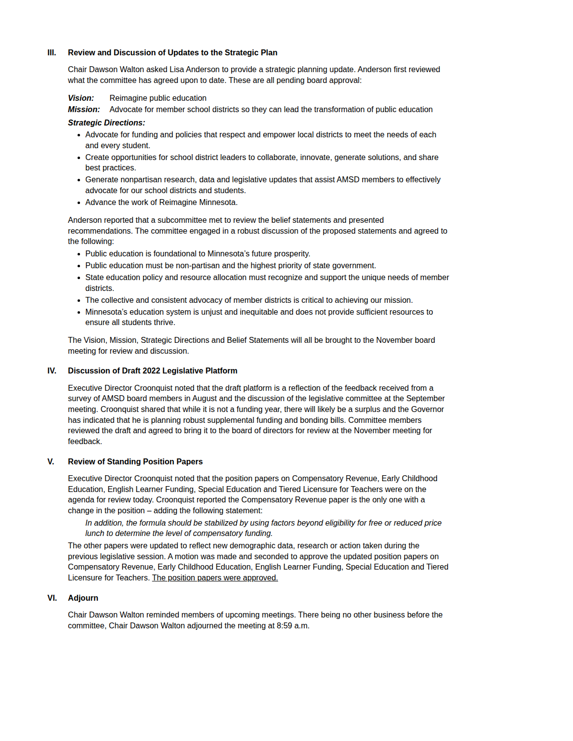III.
Review and Discussion of Updates to the Strategic Plan
Chair Dawson Walton asked Lisa Anderson to provide a strategic planning update. Anderson first reviewed what the committee has agreed upon to date. These are all pending board approval:
| Vision: | Reimagine public education |
| Mission: | Advocate for member school districts so they can lead the transformation of public education |
Strategic Directions:
Advocate for funding and policies that respect and empower local districts to meet the needs of each and every student.
Create opportunities for school district leaders to collaborate, innovate, generate solutions, and share best practices.
Generate nonpartisan research, data and legislative updates that assist AMSD members to effectively advocate for our school districts and students.
Advance the work of Reimagine Minnesota.
Anderson reported that a subcommittee met to review the belief statements and presented recommendations. The committee engaged in a robust discussion of the proposed statements and agreed to the following:
Public education is foundational to Minnesota’s future prosperity.
Public education must be non-partisan and the highest priority of state government.
State education policy and resource allocation must recognize and support the unique needs of member districts.
The collective and consistent advocacy of member districts is critical to achieving our mission.
Minnesota’s education system is unjust and inequitable and does not provide sufficient resources to ensure all students thrive.
The Vision, Mission, Strategic Directions and Belief Statements will all be brought to the November board meeting for review and discussion.
IV.
Discussion of Draft 2022 Legislative Platform
Executive Director Croonquist noted that the draft platform is a reflection of the feedback received from a survey of AMSD board members in August and the discussion of the legislative committee at the September meeting. Croonquist shared that while it is not a funding year, there will likely be a surplus and the Governor has indicated that he is planning robust supplemental funding and bonding bills. Committee members reviewed the draft and agreed to bring it to the board of directors for review at the November meeting for feedback.
V.
Review of Standing Position Papers
Executive Director Croonquist noted that the position papers on Compensatory Revenue, Early Childhood Education, English Learner Funding, Special Education and Tiered Licensure for Teachers were on the agenda for review today. Croonquist reported the Compensatory Revenue paper is the only one with a change in the position – adding the following statement:
In addition, the formula should be stabilized by using factors beyond eligibility for free or reduced price lunch to determine the level of compensatory funding.
The other papers were updated to reflect new demographic data, research or action taken during the previous legislative session. A motion was made and seconded to approve the updated position papers on Compensatory Revenue, Early Childhood Education, English Learner Funding, Special Education and Tiered Licensure for Teachers. The position papers were approved.
VI.
Adjourn
Chair Dawson Walton reminded members of upcoming meetings. There being no other business before the committee, Chair Dawson Walton adjourned the meeting at 8:59 a.m.